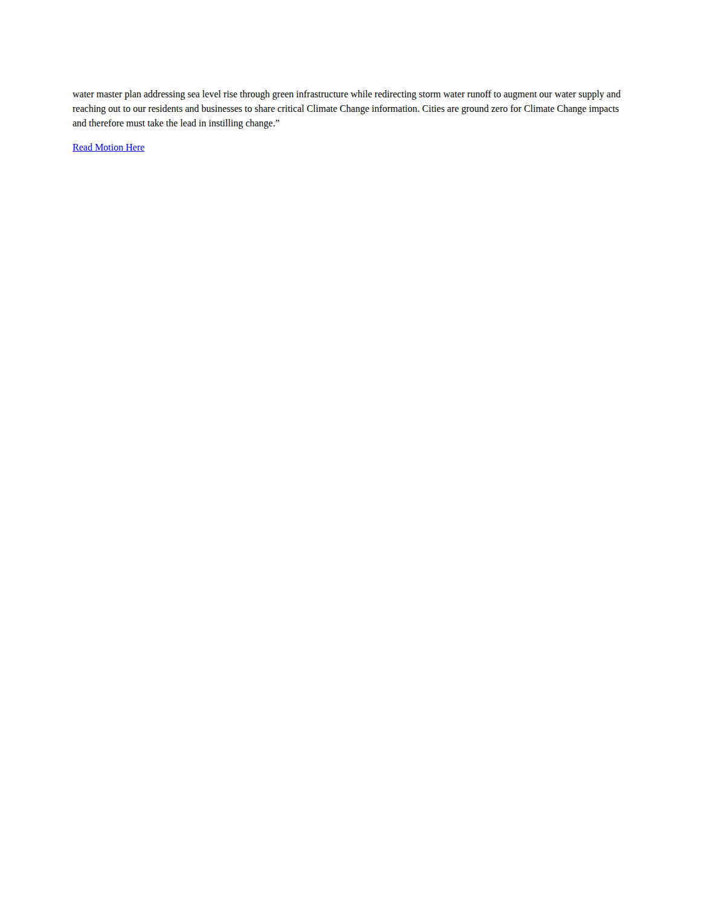water master plan addressing sea level rise through green infrastructure while redirecting storm water runoff to augment our water supply and reaching out to our residents and businesses to share critical Climate Change information. Cities are ground zero for Climate Change impacts and therefore must take the lead in instilling change.”
Read Motion Here